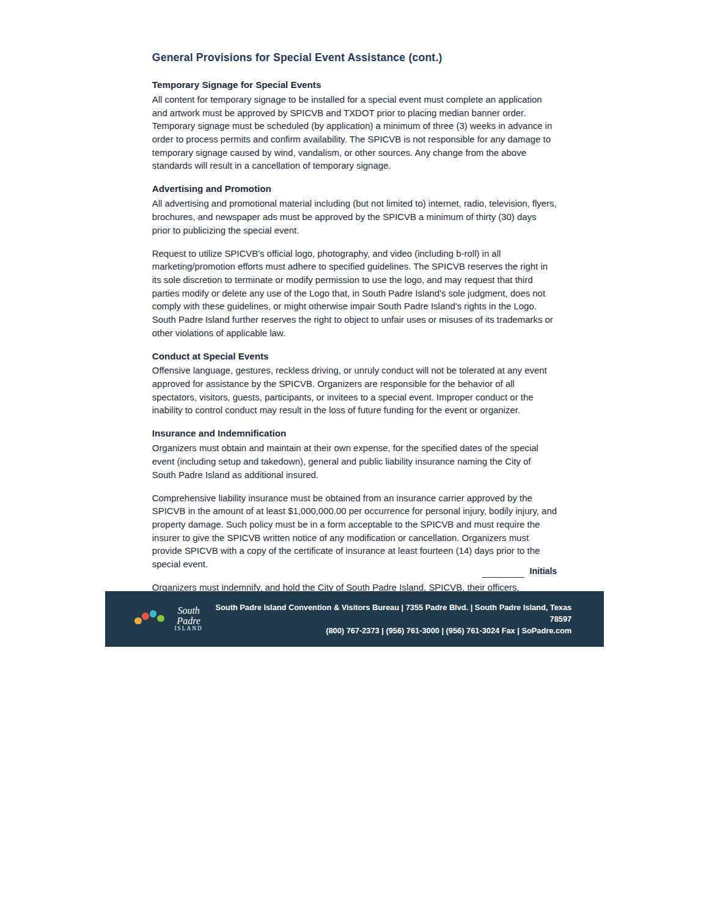General Provisions for Special Event Assistance (cont.)
Temporary Signage for Special Events
All content for temporary signage to be installed for a special event must complete an application and artwork must be approved by SPICVB and TXDOT prior to placing median banner order. Temporary signage must be scheduled (by application) a minimum of three (3) weeks in advance in order to process permits and confirm availability. The SPICVB is not responsible for any damage to temporary signage caused by wind, vandalism, or other sources. Any change from the above standards will result in a cancellation of temporary signage.
Advertising and Promotion
All advertising and promotional material including (but not limited to) internet, radio, television, flyers, brochures, and newspaper ads must be approved by the SPICVB a minimum of thirty (30) days prior to publicizing the special event.
Request to utilize SPICVB's official logo, photography, and video (including b-roll) in all marketing/promotion efforts must adhere to specified guidelines. The SPICVB reserves the right in its sole discretion to terminate or modify permission to use the logo, and may request that third parties modify or delete any use of the Logo that, in South Padre Island's sole judgment, does not comply with these guidelines, or might otherwise impair South Padre Island's rights in the Logo. South Padre Island further reserves the right to object to unfair uses or misuses of its trademarks or other violations of applicable law.
Conduct at Special Events
Offensive language, gestures, reckless driving, or unruly conduct will not be tolerated at any event approved for assistance by the SPICVB. Organizers are responsible for the behavior of all spectators, visitors, guests, participants, or invitees to a special event. Improper conduct or the inability to control conduct may result in the loss of future funding for the event or organizer.
Insurance and Indemnification
Organizers must obtain and maintain at their own expense, for the specified dates of the special event (including setup and takedown), general and public liability insurance naming the City of South Padre Island as additional insured.
Comprehensive liability insurance must be obtained from an insurance carrier approved by the SPICVB in the amount of at least $1,000,000.00 per occurrence for personal injury, bodily injury, and property damage. Such policy must be in a form acceptable to the SPICVB and must require the insurer to give the SPICVB written notice of any modification or cancellation. Organizers must provide SPICVB with a copy of the certificate of insurance at least fourteen (14) days prior to the special event.
Organizers must indemnify, and hold the City of South Padre Island, SPICVB, their officers, directors, elected officials, agents, representatives, employees, and volunteers harmless from and against any and all claims, suits, expenses, damages, or other liabilities, including reasonable attorney fees and court costs, arising out of bodily injury or property damages resulting from or in connection with the special event.
Initials
South
Padre ISLAND
South Padre Island Convention & Visitors Bureau | 7355 Padre Blvd. | South Padre Island, Texas 78597
(800) 767-2373 | (956) 761-3000 | (956) 761-3024 Fax | SoPadre.com